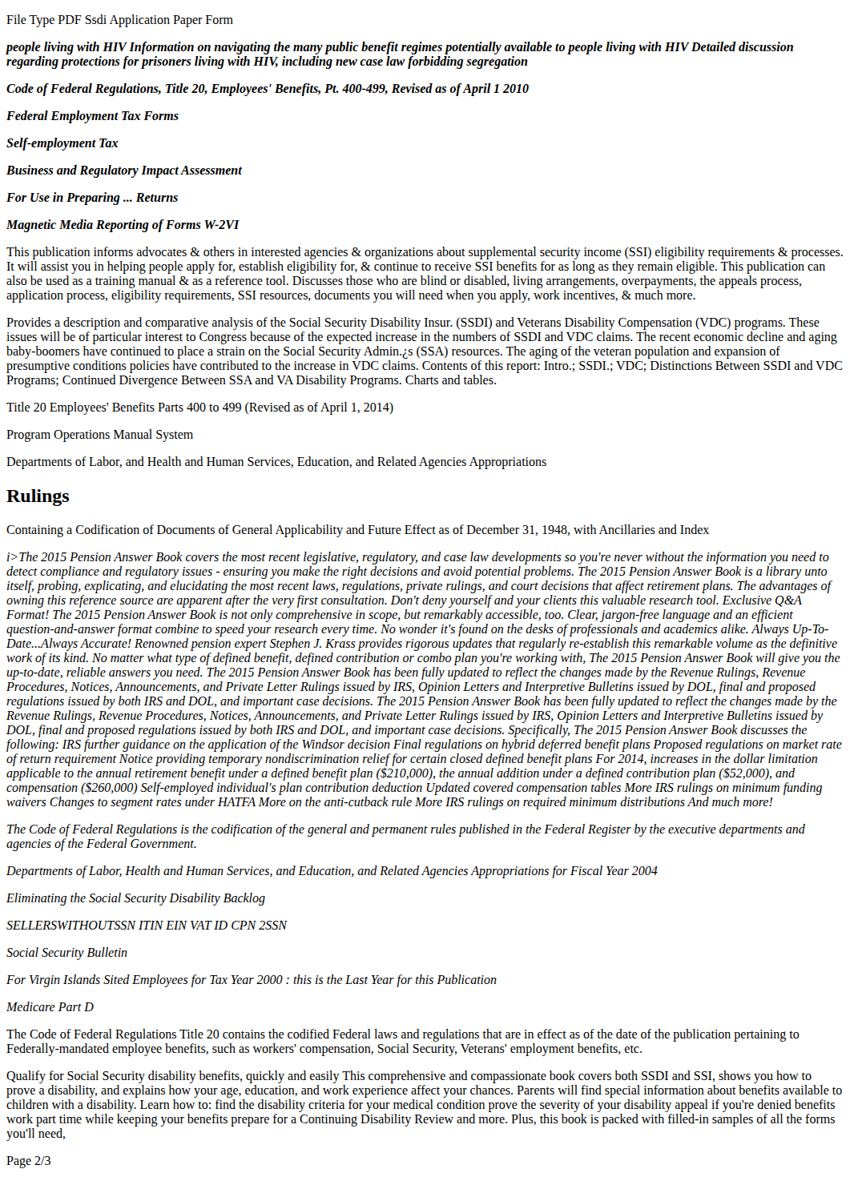File Type PDF Ssdi Application Paper Form
people living with HIV Information on navigating the many public benefit regimes potentially available to people living with HIV Detailed discussion regarding protections for prisoners living with HIV, including new case law forbidding segregation
Code of Federal Regulations, Title 20, Employees' Benefits, Pt. 400-499, Revised as of April 1 2010
Federal Employment Tax Forms
Self-employment Tax
Business and Regulatory Impact Assessment
For Use in Preparing ... Returns
Magnetic Media Reporting of Forms W-2VI
This publication informs advocates & others in interested agencies & organizations about supplemental security income (SSI) eligibility requirements & processes. It will assist you in helping people apply for, establish eligibility for, & continue to receive SSI benefits for as long as they remain eligible. This publication can also be used as a training manual & as a reference tool. Discusses those who are blind or disabled, living arrangements, overpayments, the appeals process, application process, eligibility requirements, SSI resources, documents you will need when you apply, work incentives, & much more.
Provides a description and comparative analysis of the Social Security Disability Insur. (SSDI) and Veterans Disability Compensation (VDC) programs. These issues will be of particular interest to Congress because of the expected increase in the numbers of SSDI and VDC claims. The recent economic decline and aging baby-boomers have continued to place a strain on the Social Security Admin.¿s (SSA) resources. The aging of the veteran population and expansion of presumptive conditions policies have contributed to the increase in VDC claims. Contents of this report: Intro.; SSDI.; VDC; Distinctions Between SSDI and VDC Programs; Continued Divergence Between SSA and VA Disability Programs. Charts and tables.
Title 20 Employees' Benefits Parts 400 to 499 (Revised as of April 1, 2014)
Program Operations Manual System
Departments of Labor, and Health and Human Services, Education, and Related Agencies Appropriations
Rulings
Containing a Codification of Documents of General Applicability and Future Effect as of December 31, 1948, with Ancillaries and Index
i>The 2015 Pension Answer Book covers the most recent legislative, regulatory, and case law developments so you're never without the information you need to detect compliance and regulatory issues - ensuring you make the right decisions and avoid potential problems. The 2015 Pension Answer Book is a library unto itself, probing, explicating, and elucidating the most recent laws, regulations, private rulings, and court decisions that affect retirement plans. The advantages of owning this reference source are apparent after the very first consultation. Don't deny yourself and your clients this valuable research tool. Exclusive Q&A Format! The 2015 Pension Answer Book is not only comprehensive in scope, but remarkably accessible, too. Clear, jargon-free language and an efficient question-and-answer format combine to speed your research every time. No wonder it's found on the desks of professionals and academics alike. Always Up-To-Date...Always Accurate! Renowned pension expert Stephen J. Krass provides rigorous updates that regularly re-establish this remarkable volume as the definitive work of its kind. No matter what type of defined benefit, defined contribution or combo plan you're working with, The 2015 Pension Answer Book will give you the up-to-date, reliable answers you need. The 2015 Pension Answer Book has been fully updated to reflect the changes made by the Revenue Rulings, Revenue Procedures, Notices, Announcements, and Private Letter Rulings issued by IRS, Opinion Letters and Interpretive Bulletins issued by DOL, final and proposed regulations issued by both IRS and DOL, and important case decisions. The 2015 Pension Answer Book has been fully updated to reflect the changes made by the Revenue Rulings, Revenue Procedures, Notices, Announcements, and Private Letter Rulings issued by IRS, Opinion Letters and Interpretive Bulletins issued by DOL, final and proposed regulations issued by both IRS and DOL, and important case decisions. Specifically, The 2015 Pension Answer Book discusses the following: IRS further guidance on the application of the Windsor decision Final regulations on hybrid deferred benefit plans Proposed regulations on market rate of return requirement Notice providing temporary nondiscrimination relief for certain closed defined benefit plans For 2014, increases in the dollar limitation applicable to the annual retirement benefit under a defined benefit plan ($210,000), the annual addition under a defined contribution plan ($52,000), and compensation ($260,000) Self-employed individual's plan contribution deduction Updated covered compensation tables More IRS rulings on minimum funding waivers Changes to segment rates under HATFA More on the anti-cutback rule More IRS rulings on required minimum distributions And much more!
The Code of Federal Regulations is the codification of the general and permanent rules published in the Federal Register by the executive departments and agencies of the Federal Government.
Departments of Labor, Health and Human Services, and Education, and Related Agencies Appropriations for Fiscal Year 2004
Eliminating the Social Security Disability Backlog
SELLERSWITHOUTSSN ITIN EIN VAT ID CPN 2SSN
Social Security Bulletin
For Virgin Islands Sited Employees for Tax Year 2000 : this is the Last Year for this Publication
Medicare Part D
The Code of Federal Regulations Title 20 contains the codified Federal laws and regulations that are in effect as of the date of the publication pertaining to Federally-mandated employee benefits, such as workers' compensation, Social Security, Veterans' employment benefits, etc.
Qualify for Social Security disability benefits, quickly and easily This comprehensive and compassionate book covers both SSDI and SSI, shows you how to prove a disability, and explains how your age, education, and work experience affect your chances. Parents will find special information about benefits available to children with a disability. Learn how to: find the disability criteria for your medical condition prove the severity of your disability appeal if you're denied benefits work part time while keeping your benefits prepare for a Continuing Disability Review and more. Plus, this book is packed with filled-in samples of all the forms you'll need,
Page 2/3